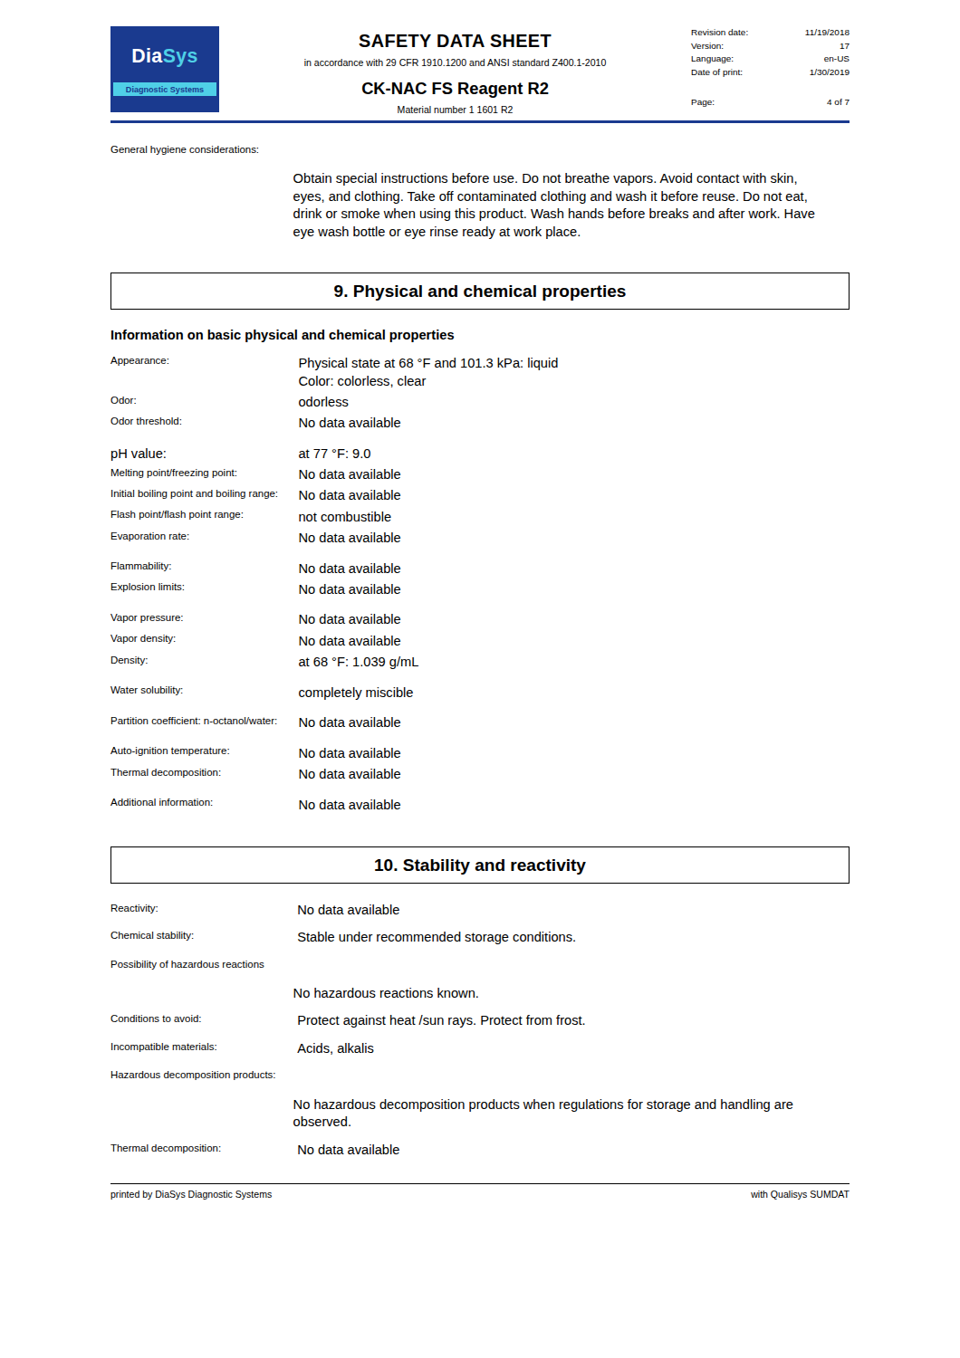DiaSys
Diagnostic Systems
SAFETY DATA SHEET
in accordance with 29 CFR 1910.1200 and ANSI standard Z400.1-2010
CK-NAC FS Reagent R2
Material number 1 1601 R2
| Revision date: | 11/19/2018 |
| Version: | 17 |
| Language: | en-US |
| Date of print: | 1/30/2019 |
Page: 4 of 7
General hygiene considerations:
Obtain special instructions before use. Do not breathe vapors. Avoid contact with skin, eyes, and clothing. Take off contaminated clothing and wash it before reuse. Do not eat, drink or smoke when using this product. Wash hands before breaks and after work. Have eye wash bottle or eye rinse ready at work place.
9. Physical and chemical properties
Information on basic physical and chemical properties
| Appearance: | Physical state at 68 °F and 101.3 kPa: liquid Color: colorless, clear |
| Odor: | odorless |
| Odor threshold: | No data available |
| pH value: | at 77 °F: 9.0 |
| Melting point/freezing point: | No data available |
| Initial boiling point and boiling range: | No data available |
| Flash point/flash point range: | not combustible |
| Evaporation rate: | No data available |
| Flammability: | No data available |
| Explosion limits: | No data available |
| Vapor pressure: | No data available |
| Vapor density: | No data available |
| Density: | at 68 °F: 1.039 g/mL |
| Water solubility: | completely miscible |
| Partition coefficient: n-octanol/water: | No data available |
| Auto-ignition temperature: | No data available |
| Thermal decomposition: | No data available |
| Additional information: | No data available |
10. Stability and reactivity
Reactivity:
No data available
Chemical stability:
Stable under recommended storage conditions.
Possibility of hazardous reactions
No hazardous reactions known.
Conditions to avoid:
Protect against heat /sun rays. Protect from frost.
Incompatible materials:
Acids, alkalis
Hazardous decomposition products:
No hazardous decomposition products when regulations for storage and handling are observed.
Thermal decomposition:
No data available
printed by DiaSys Diagnostic Systems with Qualisys SUMDAT